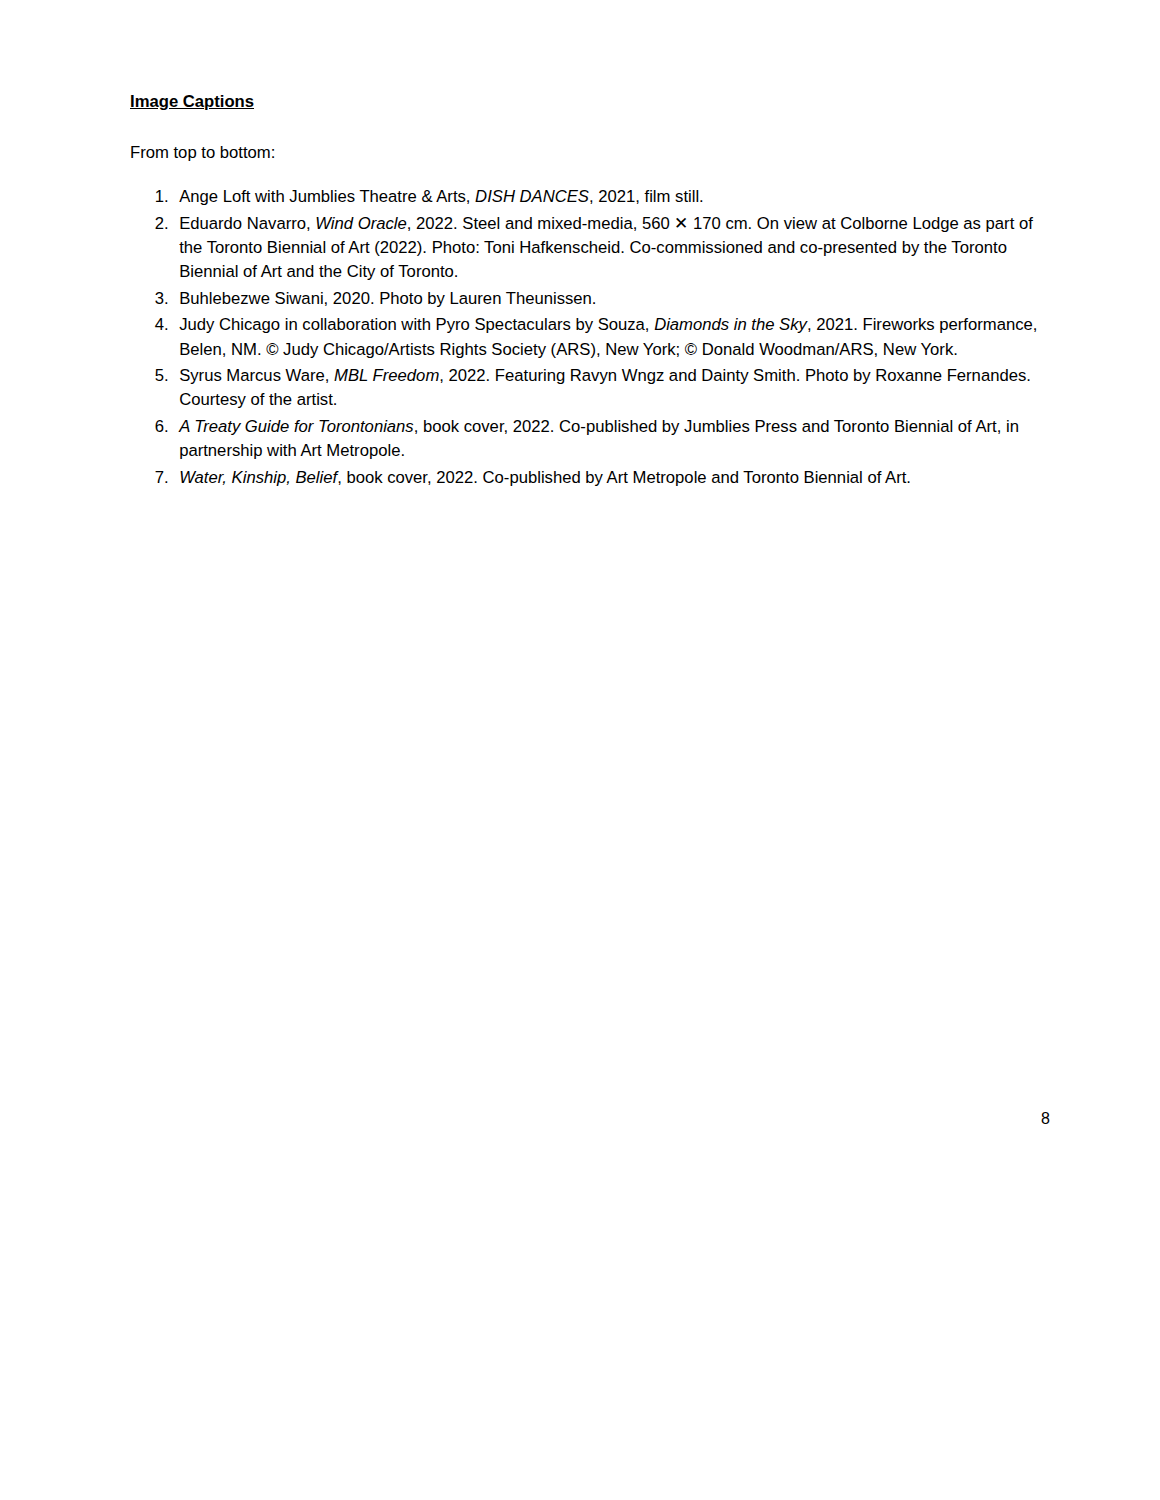Image Captions
From top to bottom:
Ange Loft with Jumblies Theatre & Arts, DISH DANCES, 2021, film still.
Eduardo Navarro, Wind Oracle, 2022. Steel and mixed-media, 560 ✕ 170 cm. On view at Colborne Lodge as part of the Toronto Biennial of Art (2022). Photo: Toni Hafkenscheid. Co-commissioned and co-presented by the Toronto Biennial of Art and the City of Toronto.
Buhlebezwe Siwani, 2020. Photo by Lauren Theunissen.
Judy Chicago in collaboration with Pyro Spectaculars by Souza, Diamonds in the Sky, 2021. Fireworks performance, Belen, NM. © Judy Chicago/Artists Rights Society (ARS), New York; © Donald Woodman/ARS, New York.
Syrus Marcus Ware, MBL Freedom, 2022. Featuring Ravyn Wngz and Dainty Smith. Photo by Roxanne Fernandes. Courtesy of the artist.
A Treaty Guide for Torontonians, book cover, 2022. Co-published by Jumblies Press and Toronto Biennial of Art, in partnership with Art Metropole.
Water, Kinship, Belief, book cover, 2022. Co-published by Art Metropole and Toronto Biennial of Art.
8